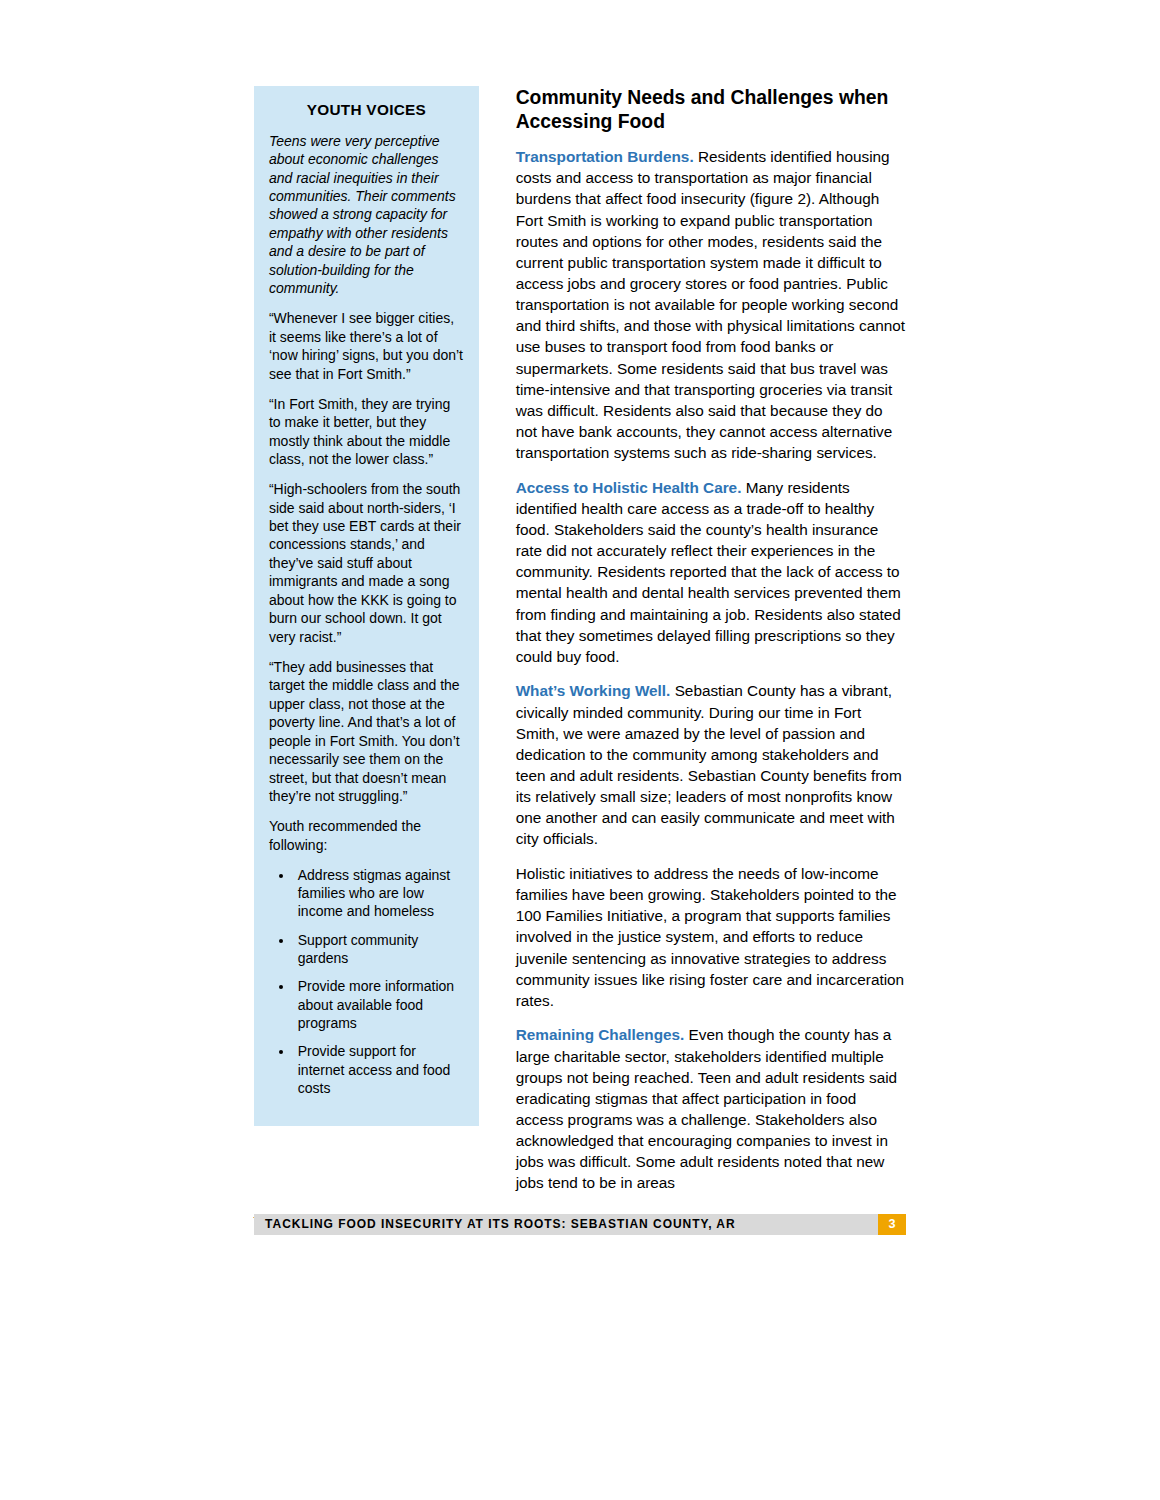YOUTH VOICES
Teens were very perceptive about economic challenges and racial inequities in their communities. Their comments showed a strong capacity for empathy with other residents and a desire to be part of solution-building for the community.
“Whenever I see bigger cities, it seems like there’s a lot of ‘now hiring’ signs, but you don’t see that in Fort Smith.”
“In Fort Smith, they are trying to make it better, but they mostly think about the middle class, not the lower class.”
“High-schoolers from the south side said about north-siders, ‘I bet they use EBT cards at their concessions stands,’ and they’ve said stuff about immigrants and made a song about how the KKK is going to burn our school down. It got very racist.”
“They add businesses that target the middle class and the upper class, not those at the poverty line. And that’s a lot of people in Fort Smith. You don’t necessarily see them on the street, but that doesn’t mean they’re not struggling.”
Youth recommended the following:
Address stigmas against families who are low income and homeless
Support community gardens
Provide more information about available food programs
Provide support for internet access and food costs
Community Needs and Challenges when Accessing Food
Transportation Burdens. Residents identified housing costs and access to transportation as major financial burdens that affect food insecurity (figure 2). Although Fort Smith is working to expand public transportation routes and options for other modes, residents said the current public transportation system made it difficult to access jobs and grocery stores or food pantries. Public transportation is not available for people working second and third shifts, and those with physical limitations cannot use buses to transport food from food banks or supermarkets. Some residents said that bus travel was time-intensive and that transporting groceries via transit was difficult. Residents also said that because they do not have bank accounts, they cannot access alternative transportation systems such as ride-sharing services.
Access to Holistic Health Care. Many residents identified health care access as a trade-off to healthy food. Stakeholders said the county’s health insurance rate did not accurately reflect their experiences in the community. Residents reported that the lack of access to mental health and dental health services prevented them from finding and maintaining a job. Residents also stated that they sometimes delayed filling prescriptions so they could buy food.
What’s Working Well. Sebastian County has a vibrant, civically minded community. During our time in Fort Smith, we were amazed by the level of passion and dedication to the community among stakeholders and teen and adult residents. Sebastian County benefits from its relatively small size; leaders of most nonprofits know one another and can easily communicate and meet with city officials.
Holistic initiatives to address the needs of low-income families have been growing. Stakeholders pointed to the 100 Families Initiative, a program that supports families involved in the justice system, and efforts to reduce juvenile sentencing as innovative strategies to address community issues like rising foster care and incarceration rates.
Remaining Challenges. Even though the county has a large charitable sector, stakeholders identified multiple groups not being reached. Teen and adult residents said eradicating stigmas that affect participation in food access programs was a challenge. Stakeholders also acknowledged that encouraging companies to invest in jobs was difficult. Some adult residents noted that new jobs tend to be in areas
that are inaccessible to people with limited transportation options.
TACKLING FOOD INSECURITY AT ITS ROOTS: SEBASTIAN COUNTY, AR
3